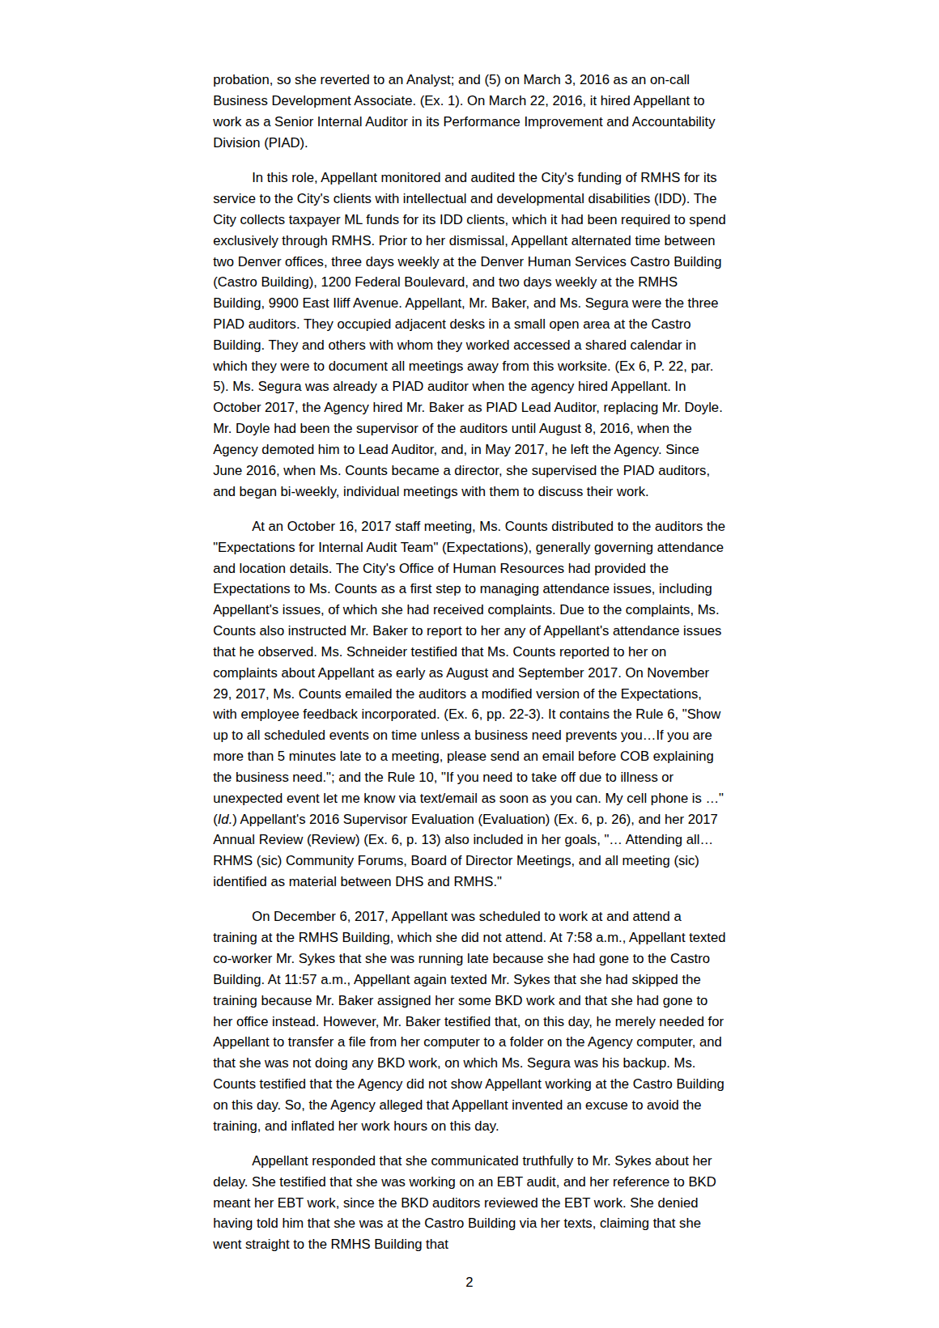probation, so she reverted to an Analyst; and (5) on March 3, 2016 as an on-call Business Development Associate. (Ex. 1). On March 22, 2016, it hired Appellant to work as a Senior Internal Auditor in its Performance Improvement and Accountability Division (PIAD).
In this role, Appellant monitored and audited the City's funding of RMHS for its service to the City's clients with intellectual and developmental disabilities (IDD). The City collects taxpayer ML funds for its IDD clients, which it had been required to spend exclusively through RMHS. Prior to her dismissal, Appellant alternated time between two Denver offices, three days weekly at the Denver Human Services Castro Building (Castro Building), 1200 Federal Boulevard, and two days weekly at the RMHS Building, 9900 East Iliff Avenue. Appellant, Mr. Baker, and Ms. Segura were the three PIAD auditors. They occupied adjacent desks in a small open area at the Castro Building. They and others with whom they worked accessed a shared calendar in which they were to document all meetings away from this worksite. (Ex 6, P. 22, par. 5). Ms. Segura was already a PIAD auditor when the agency hired Appellant. In October 2017, the Agency hired Mr. Baker as PIAD Lead Auditor, replacing Mr. Doyle. Mr. Doyle had been the supervisor of the auditors until August 8, 2016, when the Agency demoted him to Lead Auditor, and, in May 2017, he left the Agency. Since June 2016, when Ms. Counts became a director, she supervised the PIAD auditors, and began bi-weekly, individual meetings with them to discuss their work.
At an October 16, 2017 staff meeting, Ms. Counts distributed to the auditors the "Expectations for Internal Audit Team" (Expectations), generally governing attendance and location details. The City's Office of Human Resources had provided the Expectations to Ms. Counts as a first step to managing attendance issues, including Appellant's issues, of which she had received complaints. Due to the complaints, Ms. Counts also instructed Mr. Baker to report to her any of Appellant's attendance issues that he observed. Ms. Schneider testified that Ms. Counts reported to her on complaints about Appellant as early as August and September 2017. On November 29, 2017, Ms. Counts emailed the auditors a modified version of the Expectations, with employee feedback incorporated. (Ex. 6, pp. 22-3). It contains the Rule 6, "Show up to all scheduled events on time unless a business need prevents you…If you are more than 5 minutes late to a meeting, please send an email before COB explaining the business need."; and the Rule 10, "If you need to take off due to illness or unexpected event let me know via text/email as soon as you can. My cell phone is …" (Id.) Appellant's 2016 Supervisor Evaluation (Evaluation) (Ex. 6, p. 26), and her 2017 Annual Review (Review) (Ex. 6, p. 13) also included in her goals, "… Attending all…RHMS (sic) Community Forums, Board of Director Meetings, and all meeting (sic) identified as material between DHS and RMHS."
On December 6, 2017, Appellant was scheduled to work at and attend a training at the RMHS Building, which she did not attend. At 7:58 a.m., Appellant texted co-worker Mr. Sykes that she was running late because she had gone to the Castro Building. At 11:57 a.m., Appellant again texted Mr. Sykes that she had skipped the training because Mr. Baker assigned her some BKD work and that she had gone to her office instead. However, Mr. Baker testified that, on this day, he merely needed for Appellant to transfer a file from her computer to a folder on the Agency computer, and that she was not doing any BKD work, on which Ms. Segura was his backup. Ms. Counts testified that the Agency did not show Appellant working at the Castro Building on this day. So, the Agency alleged that Appellant invented an excuse to avoid the training, and inflated her work hours on this day.
Appellant responded that she communicated truthfully to Mr. Sykes about her delay. She testified that she was working on an EBT audit, and her reference to BKD meant her EBT work, since the BKD auditors reviewed the EBT work. She denied having told him that she was at the Castro Building via her texts, claiming that she went straight to the RMHS Building that
2